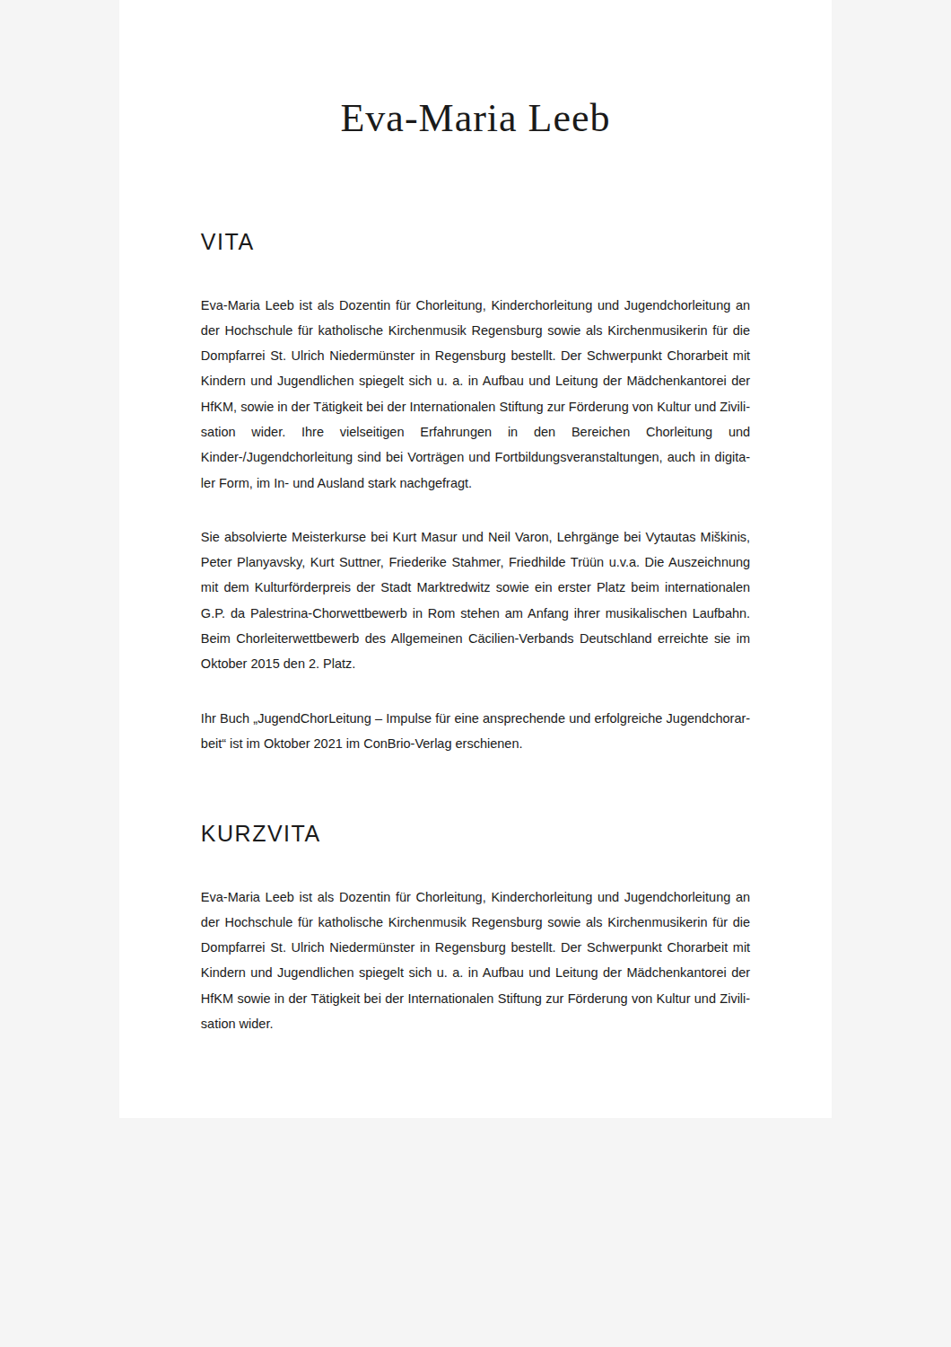Eva-Maria Leeb
VITA
Eva-Maria Leeb ist als Dozentin für Chorleitung, Kinderchorleitung und Jugendchorleitung an der Hochschule für katholische Kirchenmusik Regensburg sowie als Kirchenmusikerin für die Dompfarrei St. Ulrich Niedermünster in Regensburg bestellt. Der Schwerpunkt Chorarbeit mit Kindern und Jugendlichen spiegelt sich u. a. in Aufbau und Leitung der Mädchenkantorei der HfKM, sowie in der Tätigkeit bei der Internationalen Stiftung zur Förderung von Kultur und Zivilisation wider. Ihre vielseitigen Erfahrungen in den Bereichen Chorleitung und Kinder-/Jugendchorleitung sind bei Vorträgen und Fortbildungsveranstaltungen, auch in digitaler Form, im In- und Ausland stark nachgefragt.
Sie absolvierte Meisterkurse bei Kurt Masur und Neil Varon, Lehrgänge bei Vytautas Miškinis, Peter Planyavsky, Kurt Suttner, Friederike Stahmer, Friedhilde Trüün u.v.a. Die Auszeichnung mit dem Kulturförderpreis der Stadt Marktredwitz sowie ein erster Platz beim internationalen G.P. da Palestrina-Chorwettbewerb in Rom stehen am Anfang ihrer musikalischen Laufbahn. Beim Chorleiterwettbewerb des Allgemeinen Cäcilien-Verbands Deutschland erreichte sie im Oktober 2015 den 2. Platz.
Ihr Buch „JugendChorLeitung – Impulse für eine ansprechende und erfolgreiche Jugendchorarbeit“ ist im Oktober 2021 im ConBrio-Verlag erschienen.
KURZVITA
Eva-Maria Leeb ist als Dozentin für Chorleitung, Kinderchorleitung und Jugendchorleitung an der Hochschule für katholische Kirchenmusik Regensburg sowie als Kirchenmusikerin für die Dompfarrei St. Ulrich Niedermünster in Regensburg bestellt. Der Schwerpunkt Chorarbeit mit Kindern und Jugendlichen spiegelt sich u. a. in Aufbau und Leitung der Mädchenkantorei der HfKM sowie in der Tätigkeit bei der Internationalen Stiftung zur Förderung von Kultur und Zivilisation wider.